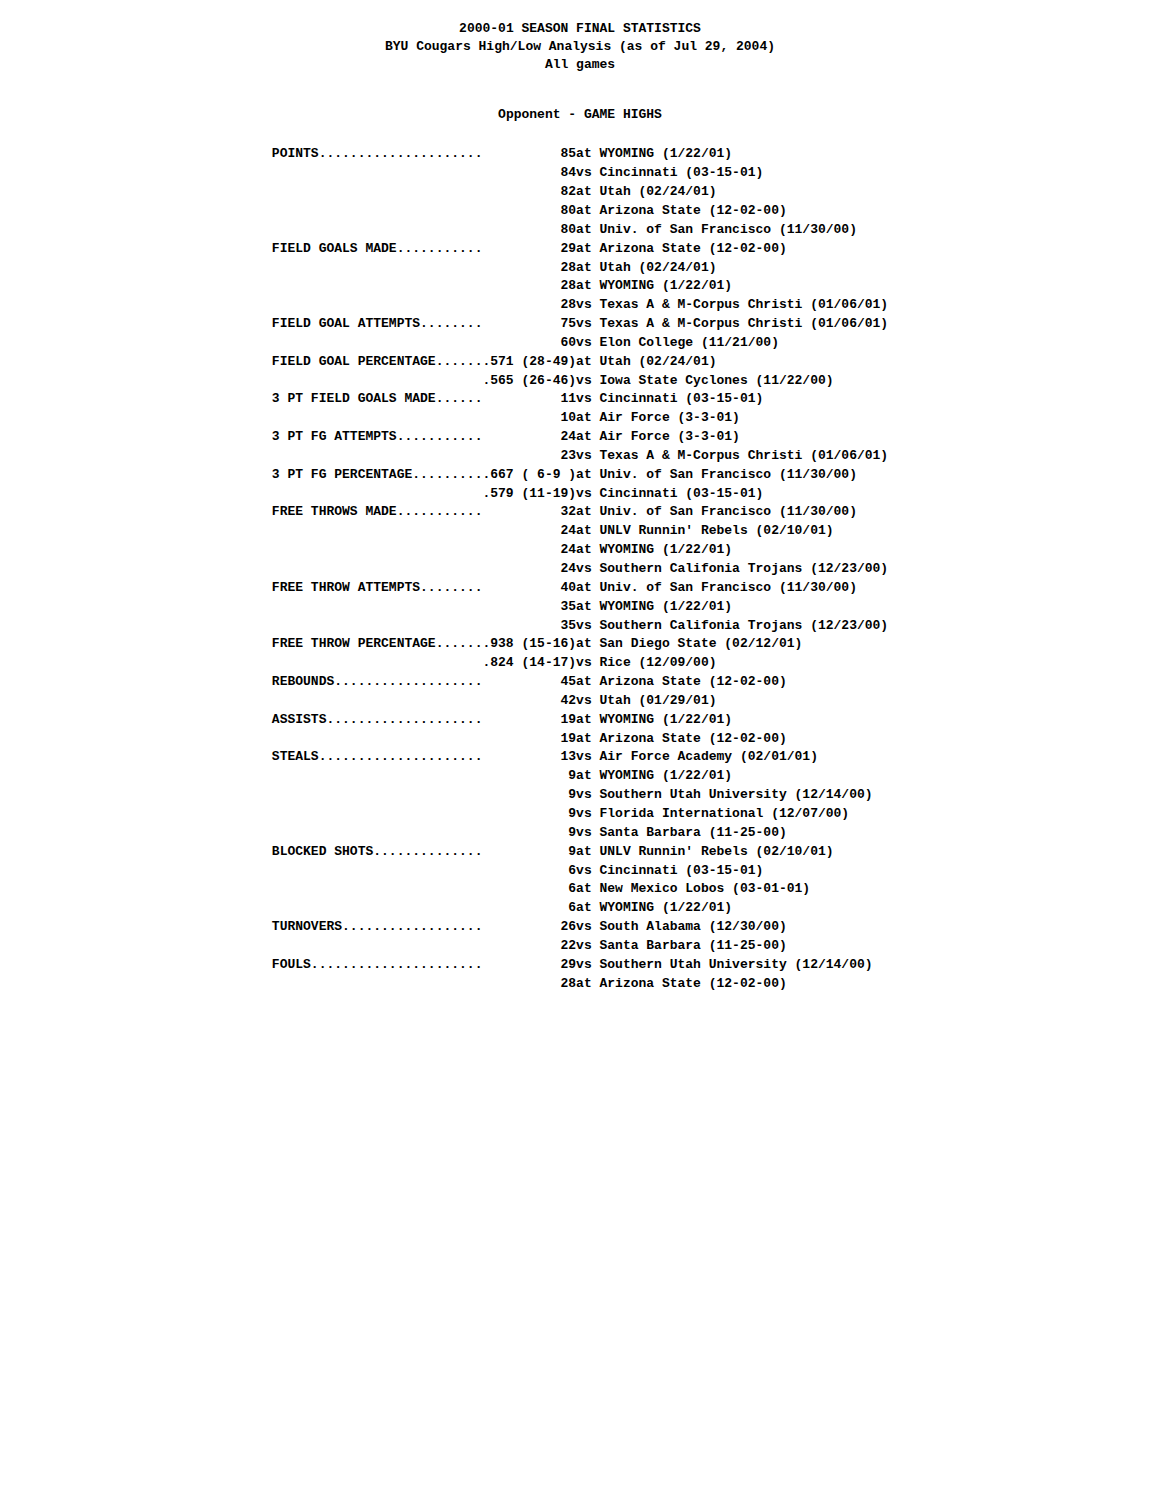2000-01 SEASON FINAL STATISTICS
BYU Cougars High/Low Analysis (as of Jul 29, 2004)
All games
Opponent - GAME HIGHS
| POINTS..................... | 85 | at WYOMING (1/22/01) |
| | 84 | vs Cincinnati (03-15-01) |
| | 82 | at Utah (02/24/01) |
| | 80 | at Arizona State (12-02-00) |
| | 80 | at Univ. of San Francisco (11/30/00) |
| FIELD GOALS MADE........... | 29 | at Arizona State (12-02-00) |
| | 28 | at Utah (02/24/01) |
| | 28 | at WYOMING (1/22/01) |
| | 28 | vs Texas A & M-Corpus Christi (01/06/01) |
| FIELD GOAL ATTEMPTS........ | 75 | vs Texas A & M-Corpus Christi (01/06/01) |
| | 60 | vs Elon College (11/21/00) |
| FIELD GOAL PERCENTAGE...... | .571 (28-49) | at Utah (02/24/01) |
| | .565 (26-46) | vs Iowa State Cyclones (11/22/00) |
| 3 PT FIELD GOALS MADE...... | 11 | vs Cincinnati (03-15-01) |
| | 10 | at Air Force (3-3-01) |
| 3 PT FG ATTEMPTS........... | 24 | at Air Force (3-3-01) |
| | 23 | vs Texas A & M-Corpus Christi (01/06/01) |
| 3 PT FG PERCENTAGE......... | .667 ( 6-9 ) | at Univ. of San Francisco (11/30/00) |
| | .579 (11-19) | vs Cincinnati (03-15-01) |
| FREE THROWS MADE........... | 32 | at Univ. of San Francisco (11/30/00) |
| | 24 | at UNLV Runnin' Rebels (02/10/01) |
| | 24 | at WYOMING (1/22/01) |
| | 24 | vs Southern Califonia Trojans (12/23/00) |
| FREE THROW ATTEMPTS........ | 40 | at Univ. of San Francisco (11/30/00) |
| | 35 | at WYOMING (1/22/01) |
| | 35 | vs Southern Califonia Trojans (12/23/00) |
| FREE THROW PERCENTAGE...... | .938 (15-16) | at San Diego State (02/12/01) |
| | .824 (14-17) | vs Rice (12/09/00) |
| REBOUNDS................... | 45 | at Arizona State (12-02-00) |
| | 42 | vs Utah (01/29/01) |
| ASSISTS.................... | 19 | at WYOMING (1/22/01) |
| | 19 | at Arizona State (12-02-00) |
| STEALS..................... | 13 | vs Air Force Academy (02/01/01) |
| | 9 | at WYOMING (1/22/01) |
| | 9 | vs Southern Utah University (12/14/00) |
| | 9 | vs Florida International (12/07/00) |
| | 9 | vs Santa Barbara (11-25-00) |
| BLOCKED SHOTS.............. | 9 | at UNLV Runnin' Rebels (02/10/01) |
| | 6 | vs Cincinnati (03-15-01) |
| | 6 | at New Mexico Lobos (03-01-01) |
| | 6 | at WYOMING (1/22/01) |
| TURNOVERS.................. | 26 | vs South Alabama (12/30/00) |
| | 22 | vs Santa Barbara (11-25-00) |
| FOULS...................... | 29 | vs Southern Utah University (12/14/00) |
| | 28 | at Arizona State (12-02-00) |